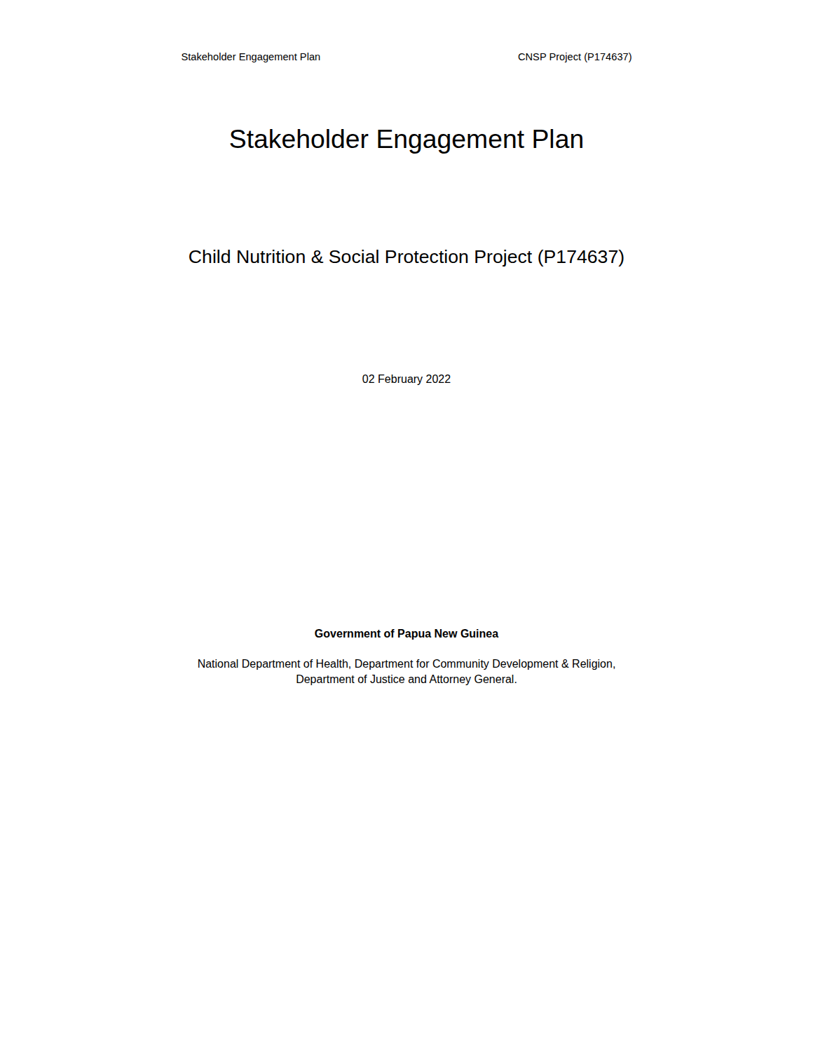Stakeholder Engagement Plan CNSP Project (P174637)
Stakeholder Engagement Plan
Child Nutrition & Social Protection Project (P174637)
02 February 2022
Government of Papua New Guinea
National Department of Health, Department for Community Development & Religion, Department of Justice and Attorney General.